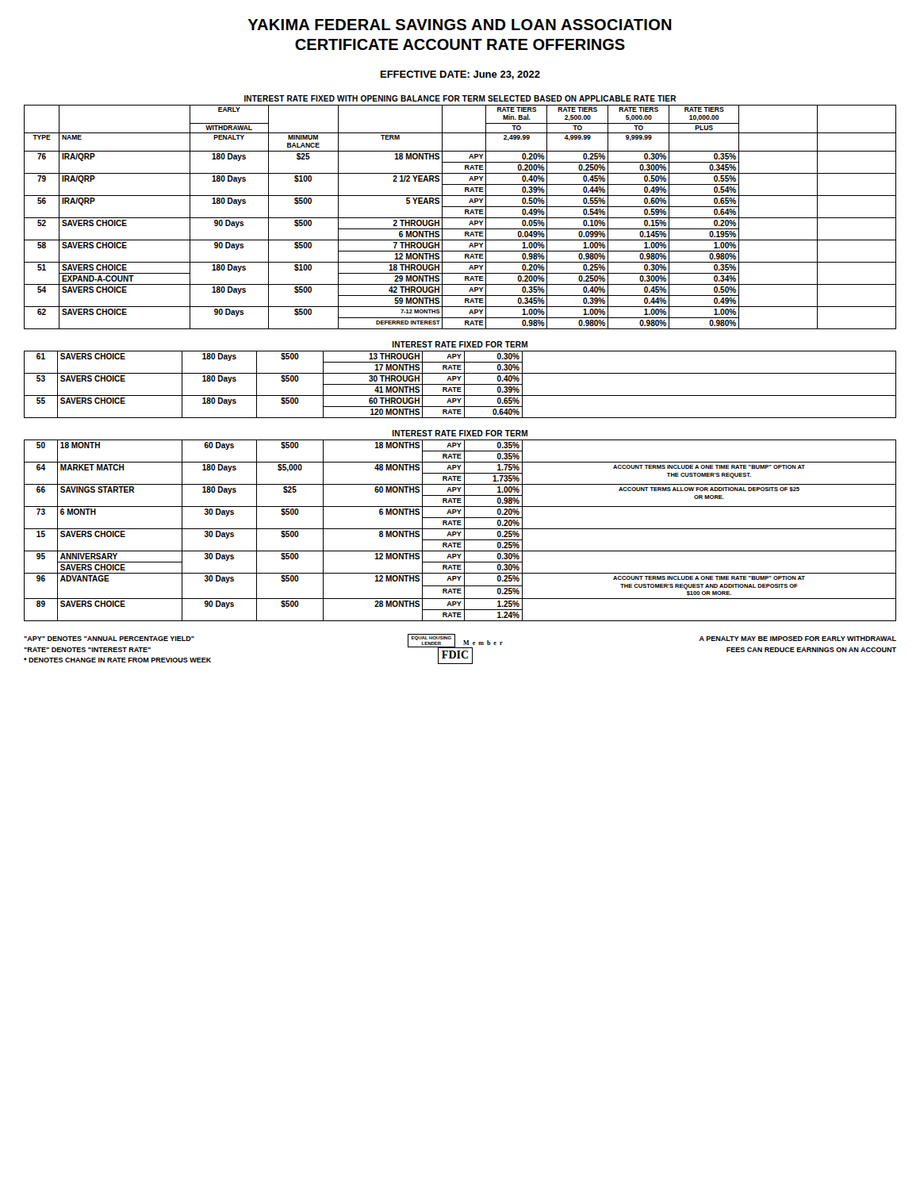YAKIMA FEDERAL SAVINGS AND LOAN ASSOCIATION
CERTIFICATE ACCOUNT RATE OFFERINGS
EFFECTIVE DATE: June 23, 2022
INTEREST RATE FIXED WITH OPENING BALANCE FOR TERM SELECTED BASED ON APPLICABLE RATE TIER
| | | EARLY | | | | RATE TIERS Min. Bal. | RATE TIERS 2,500.00 | RATE TIERS 5,000.00 | RATE TIERS 10,000.00 | | |
| --- | --- | --- | --- | --- | --- | --- | --- | --- | --- | --- | --- |
| WITHDRAWAL | TO | TO | TO | PLUS |
| TYPE | NAME | PENALTY | MINIMUM BALANCE | TERM | | 2,499.99 | 4,999.99 | 9,999.99 | | | |
| 76 | IRA/QRP | 180 Days | $25 | 18 MONTHS | APY | 0.20% | 0.25% | 0.30% | 0.35% | | |
| RATE | 0.200% | 0.250% | 0.300% | 0.345% |
| 79 | IRA/QRP | 180 Days | $100 | 2 1/2 YEARS | APY | 0.40% | 0.45% | 0.50% | 0.55% | | |
| RATE | 0.39% | 0.44% | 0.49% | 0.54% |
| 56 | IRA/QRP | 180 Days | $500 | 5 YEARS | APY | 0.50% | 0.55% | 0.60% | 0.65% | | |
| RATE | 0.49% | 0.54% | 0.59% | 0.64% |
| 52 | SAVERS CHOICE | 90 Days | $500 | 2 THROUGH | APY | 0.05% | 0.10% | 0.15% | 0.20% | | |
| 6 MONTHS | RATE | 0.049% | 0.099% | 0.145% | 0.195% |
| 58 | SAVERS CHOICE | 90 Days | $500 | 7 THROUGH | APY | 1.00% | 1.00% | 1.00% | 1.00% | | |
| 12 MONTHS | RATE | 0.98% | 0.980% | 0.980% | 0.980% |
| 51 | SAVERS CHOICE | 180 Days | $100 | 18 THROUGH | APY | 0.20% | 0.25% | 0.30% | 0.35% | | |
| EXPAND-A-COUNT | 29 MONTHS | RATE | 0.200% | 0.250% | 0.300% | 0.34% |
| 54 | SAVERS CHOICE | 180 Days | $500 | 42 THROUGH | APY | 0.35% | 0.40% | 0.45% | 0.50% | | |
| 59 MONTHS | RATE | 0.345% | 0.39% | 0.44% | 0.49% |
| 62 | SAVERS CHOICE | 90 Days | $500 | 7-12 MONTHS | APY | 1.00% | 1.00% | 1.00% | 1.00% | | |
| DEFERRED INTEREST | RATE | 0.98% | 0.980% | 0.980% | 0.980% |
INTEREST RATE FIXED FOR TERM
| 61 | SAVERS CHOICE | 180 Days | $500 | 13 THROUGH | APY | 0.30% | |
| 17 MONTHS | RATE | 0.30% |
| 53 | SAVERS CHOICE | 180 Days | $500 | 30 THROUGH | APY | 0.40% | |
| 41 MONTHS | RATE | 0.39% |
| 55 | SAVERS CHOICE | 180 Days | $500 | 60 THROUGH | APY | 0.65% | |
| 120 MONTHS | RATE | 0.640% |
INTEREST RATE FIXED FOR TERM
| 50 | 18 MONTH | 60 Days | $500 | 18 MONTHS | APY | 0.35% | |
| RATE | 0.35% |
| 64 | MARKET MATCH | 180 Days | $5,000 | 48 MONTHS | APY | 1.75% | ACCOUNT TERMS INCLUDE A ONE TIME RATE "BUMP" OPTION AT THE CUSTOMER'S REQUEST. |
| RATE | 1.735% |
| 66 | SAVINGS STARTER | 180 Days | $25 | 60 MONTHS | APY | 1.00% | ACCOUNT TERMS ALLOW FOR ADDITIONAL DEPOSITS OF $25 OR MORE. |
| RATE | 0.98% |
| 73 | 6 MONTH | 30 Days | $500 | 6 MONTHS | APY | 0.20% | |
| RATE | 0.20% |
| 15 | SAVERS CHOICE | 30 Days | $500 | 8 MONTHS | APY | 0.25% | |
| RATE | 0.25% |
| 95 | ANNIVERSARY | 30 Days | $500 | 12 MONTHS | APY | 0.30% | |
| SAVERS CHOICE | RATE | 0.30% |
| 96 | ADVANTAGE | 30 Days | $500 | 12 MONTHS | APY | 0.25% | ACCOUNT TERMS INCLUDE A ONE TIME RATE "BUMP" OPTION AT THE CUSTOMER'S REQUEST AND ADDITIONAL DEPOSITS OF $100 OR MORE. |
| RATE | 0.25% |
| 89 | SAVERS CHOICE | 90 Days | $500 | 28 MONTHS | APY | 1.25% | |
| RATE | 1.24% |
"APY" DENOTES "ANNUAL PERCENTAGE YIELD"
"RATE" DENOTES "INTEREST RATE"
* DENOTES CHANGE IN RATE FROM PREVIOUS WEEK
EQUAL HOUSING
LENDER M e m b e r
FDIC
A PENALTY MAY BE IMPOSED FOR EARLY WITHDRAWAL
FEES CAN REDUCE EARNINGS ON AN ACCOUNT